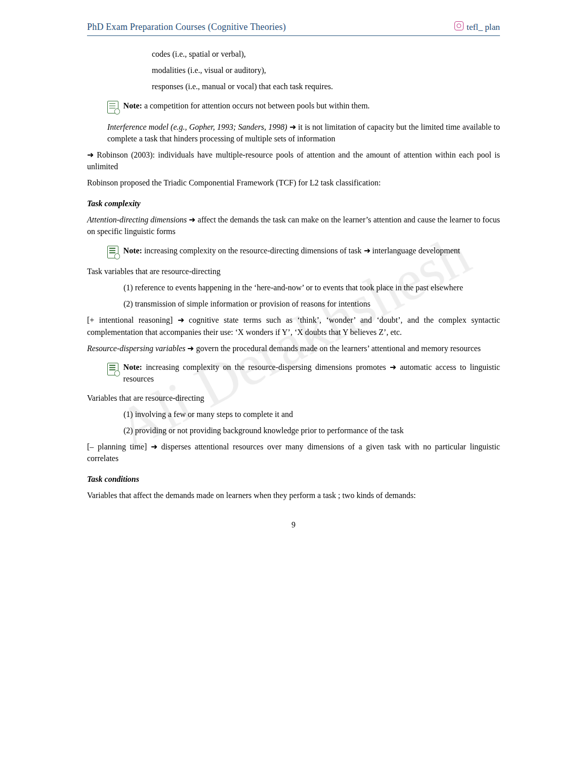Ali Derakhshesh
PhD Exam Preparation Courses (Cognitive Theories)
tefl_ plan
codes (i.e., spatial or verbal),
modalities (i.e., visual or auditory),
responses (i.e., manual or vocal) that each task requires.
Note: a competition for attention occurs not between pools but within them.
Interference model (e.g., Gopher, 1993; Sanders, 1998) ➜ it is not limitation of capacity but the limited time available to complete a task that hinders processing of multiple sets of information
➜ Robinson (2003): individuals have multiple-resource pools of attention and the amount of attention within each pool is unlimited
Robinson proposed the Triadic Componential Framework (TCF) for L2 task classification:
Task complexity
Attention-directing dimensions ➜ affect the demands the task can make on the learner’s attention and cause the learner to focus on specific linguistic forms
Note: increasing complexity on the resource-directing dimensions of task ➜ interlanguage development
Task variables that are resource-directing
(1) reference to events happening in the ‘here-and-now’ or to events that took place in the past elsewhere
(2) transmission of simple information or provision of reasons for intentions
[+ intentional reasoning] ➜ cognitive state terms such as ‘think’, ‘wonder’ and ‘doubt’, and the complex syntactic complementation that accompanies their use: ‘X wonders if Y’, ‘X doubts that Y believes Z’, etc.
Resource-dispersing variables ➜ govern the procedural demands made on the learners’ attentional and memory resources
Note: increasing complexity on the resource-dispersing dimensions promotes ➜ automatic access to linguistic resources
Variables that are resource-directing
(1) involving a few or many steps to complete it and
(2) providing or not providing background knowledge prior to performance of the task
[– planning time] ➜ disperses attentional resources over many dimensions of a given task with no particular linguistic correlates
Task conditions
Variables that affect the demands made on learners when they perform a task ; two kinds of demands:
9